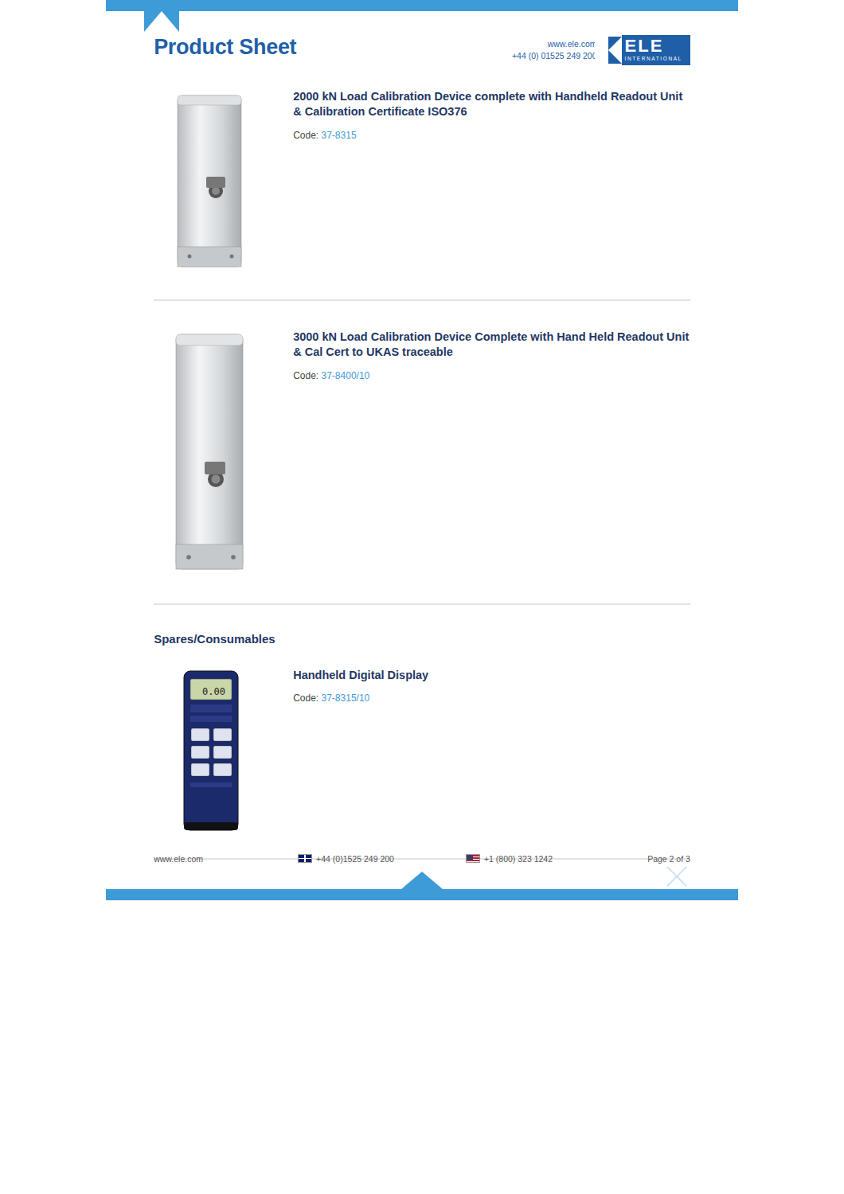Product Sheet
www.ele.com
+44 (0) 01525 249 200
ELE INTERNATIONAL
2000 kN Load Calibration Device complete with Handheld Readout Unit & Calibration Certificate ISO376
Code: 37-8315
3000 kN Load Calibration Device Complete with Hand Held Readout Unit & Cal Cert to UKAS traceable
Code: 37-8400/10
Spares/Consumables
Handheld Digital Display
Code: 37-8315/10
Alternatives
www.ele.com
+44 (0)1525 249 200 +1 (800) 323 1242
Page 2 of 3